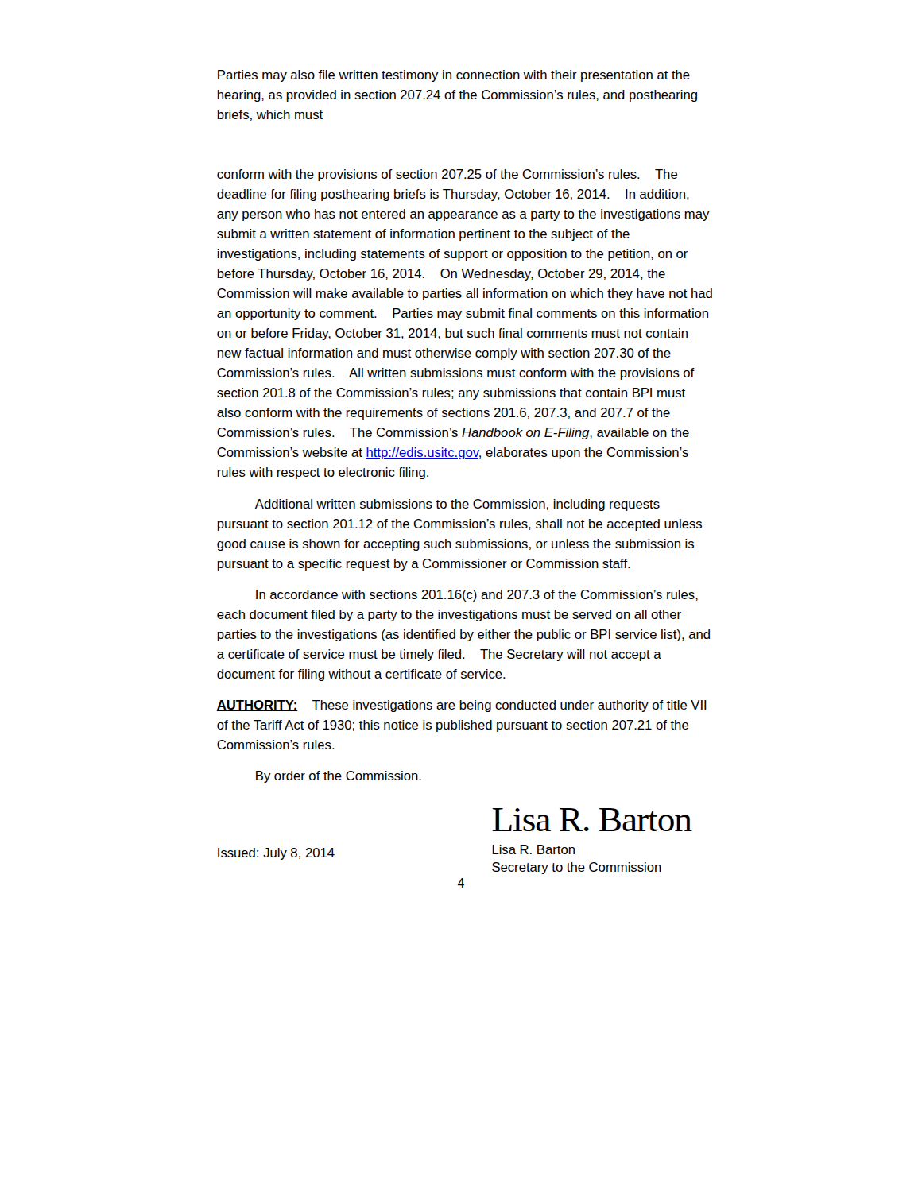Parties may also file written testimony in connection with their presentation at the hearing, as provided in section 207.24 of the Commission’s rules, and posthearing briefs, which must
conform with the provisions of section 207.25 of the Commission’s rules. The deadline for filing posthearing briefs is Thursday, October 16, 2014. In addition, any person who has not entered an appearance as a party to the investigations may submit a written statement of information pertinent to the subject of the investigations, including statements of support or opposition to the petition, on or before Thursday, October 16, 2014. On Wednesday, October 29, 2014, the Commission will make available to parties all information on which they have not had an opportunity to comment. Parties may submit final comments on this information on or before Friday, October 31, 2014, but such final comments must not contain new factual information and must otherwise comply with section 207.30 of the Commission’s rules. All written submissions must conform with the provisions of section 201.8 of the Commission’s rules; any submissions that contain BPI must also conform with the requirements of sections 201.6, 207.3, and 207.7 of the Commission’s rules. The Commission’s Handbook on E-Filing, available on the Commission’s website at http://edis.usitc.gov, elaborates upon the Commission’s rules with respect to electronic filing.
Additional written submissions to the Commission, including requests pursuant to section 201.12 of the Commission’s rules, shall not be accepted unless good cause is shown for accepting such submissions, or unless the submission is pursuant to a specific request by a Commissioner or Commission staff.
In accordance with sections 201.16(c) and 207.3 of the Commission’s rules, each document filed by a party to the investigations must be served on all other parties to the investigations (as identified by either the public or BPI service list), and a certificate of service must be timely filed. The Secretary will not accept a document for filing without a certificate of service.
AUTHORITY: These investigations are being conducted under authority of title VII of the Tariff Act of 1930; this notice is published pursuant to section 207.21 of the Commission’s rules.
By order of the Commission.
Lisa R. Barton
Lisa R. Barton
Secretary to the Commission
Issued: July 8, 2014
4